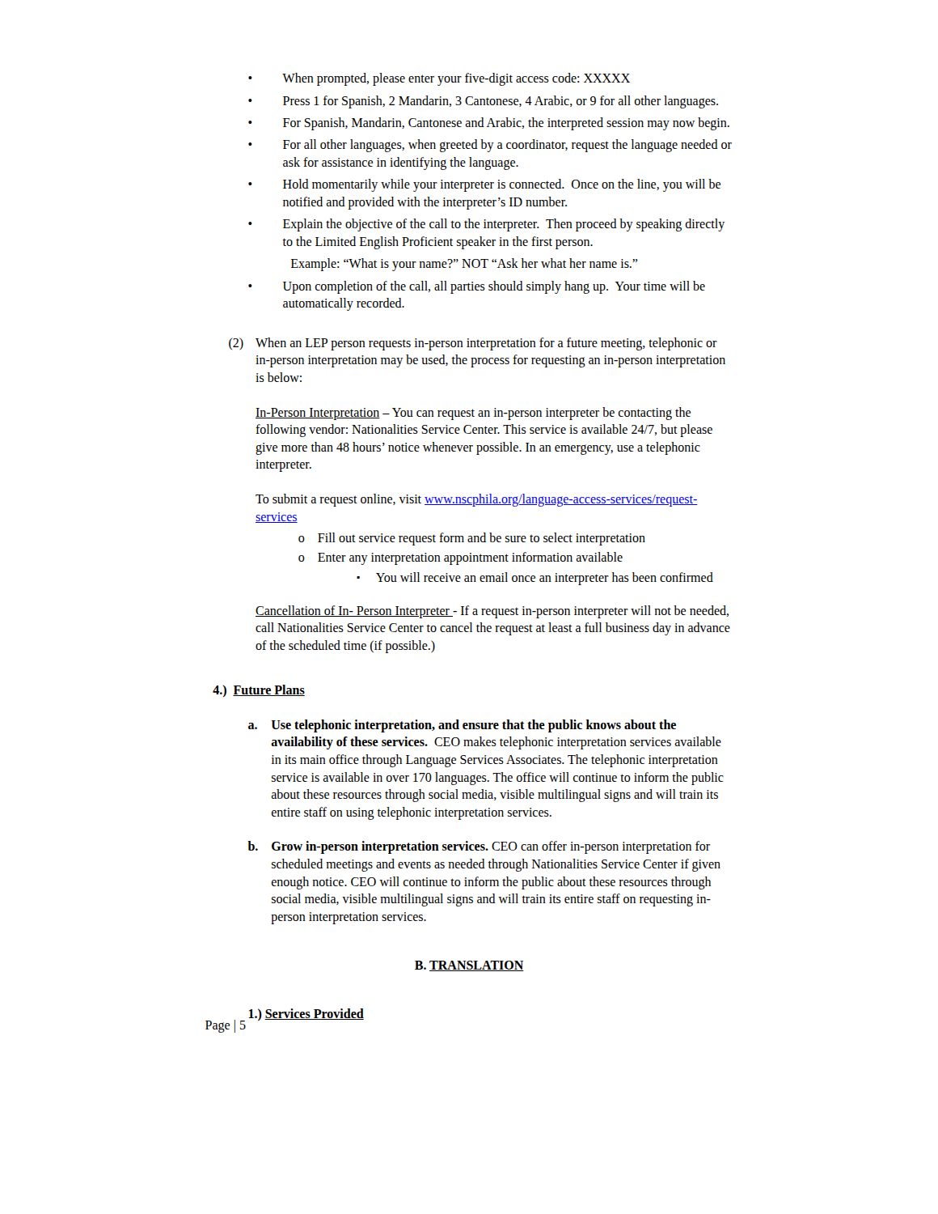• When prompted, please enter your five-digit access code: XXXXX
• Press 1 for Spanish, 2 Mandarin, 3 Cantonese, 4 Arabic, or 9 for all other languages.
• For Spanish, Mandarin, Cantonese and Arabic, the interpreted session may now begin.
• For all other languages, when greeted by a coordinator, request the language needed or ask for assistance in identifying the language.
• Hold momentarily while your interpreter is connected. Once on the line, you will be notified and provided with the interpreter’s ID number.
• Explain the objective of the call to the interpreter. Then proceed by speaking directly to the Limited English Proficient speaker in the first person.
Example: “What is your name?” NOT “Ask her what her name is.”
• Upon completion of the call, all parties should simply hang up. Your time will be automatically recorded.
(2) When an LEP person requests in-person interpretation for a future meeting, telephonic or in-person interpretation may be used, the process for requesting an in-person interpretation is below:
In-Person Interpretation – You can request an in-person interpreter be contacting the following vendor: Nationalities Service Center. This service is available 24/7, but please give more than 48 hours’ notice whenever possible. In an emergency, use a telephonic interpreter.
To submit a request online, visit www.nscphila.org/language-access-services/request-services
Fill out service request form and be sure to select interpretation
Enter any interpretation appointment information available
You will receive an email once an interpreter has been confirmed
Cancellation of In- Person Interpreter - If a request in-person interpreter will not be needed, call Nationalities Service Center to cancel the request at least a full business day in advance of the scheduled time (if possible.)
4.) Future Plans
a. Use telephonic interpretation, and ensure that the public knows about the availability of these services. CEO makes telephonic interpretation services available in its main office through Language Services Associates. The telephonic interpretation service is available in over 170 languages. The office will continue to inform the public about these resources through social media, visible multilingual signs and will train its entire staff on using telephonic interpretation services.
b. Grow in-person interpretation services. CEO can offer in-person interpretation for scheduled meetings and events as needed through Nationalities Service Center if given enough notice. CEO will continue to inform the public about these resources through social media, visible multilingual signs and will train its entire staff on requesting in-person interpretation services.
B. TRANSLATION
1.) Services Provided
Page | 5